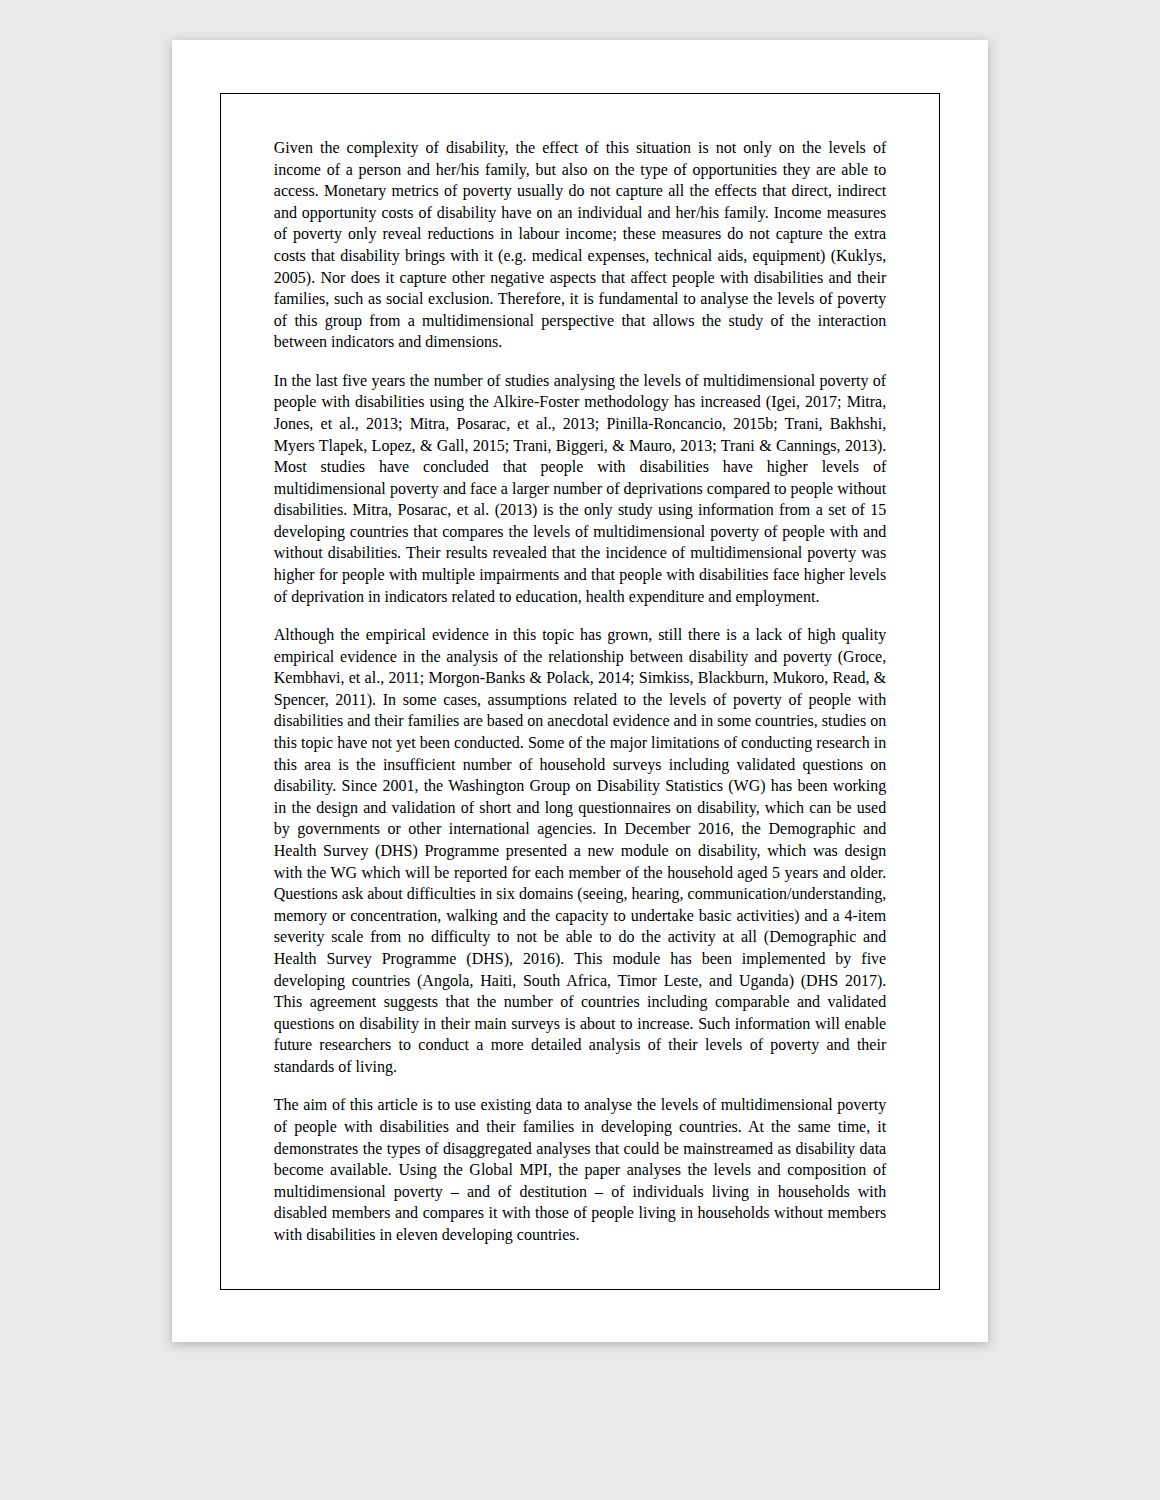Given the complexity of disability, the effect of this situation is not only on the levels of income of a person and her/his family, but also on the type of opportunities they are able to access. Monetary metrics of poverty usually do not capture all the effects that direct, indirect and opportunity costs of disability have on an individual and her/his family. Income measures of poverty only reveal reductions in labour income; these measures do not capture the extra costs that disability brings with it (e.g. medical expenses, technical aids, equipment) (Kuklys, 2005). Nor does it capture other negative aspects that affect people with disabilities and their families, such as social exclusion. Therefore, it is fundamental to analyse the levels of poverty of this group from a multidimensional perspective that allows the study of the interaction between indicators and dimensions.
In the last five years the number of studies analysing the levels of multidimensional poverty of people with disabilities using the Alkire-Foster methodology has increased (Igei, 2017; Mitra, Jones, et al., 2013; Mitra, Posarac, et al., 2013; Pinilla-Roncancio, 2015b; Trani, Bakhshi, Myers Tlapek, Lopez, & Gall, 2015; Trani, Biggeri, & Mauro, 2013; Trani & Cannings, 2013). Most studies have concluded that people with disabilities have higher levels of multidimensional poverty and face a larger number of deprivations compared to people without disabilities. Mitra, Posarac, et al. (2013) is the only study using information from a set of 15 developing countries that compares the levels of multidimensional poverty of people with and without disabilities. Their results revealed that the incidence of multidimensional poverty was higher for people with multiple impairments and that people with disabilities face higher levels of deprivation in indicators related to education, health expenditure and employment.
Although the empirical evidence in this topic has grown, still there is a lack of high quality empirical evidence in the analysis of the relationship between disability and poverty (Groce, Kembhavi, et al., 2011; Morgon-Banks & Polack, 2014; Simkiss, Blackburn, Mukoro, Read, & Spencer, 2011). In some cases, assumptions related to the levels of poverty of people with disabilities and their families are based on anecdotal evidence and in some countries, studies on this topic have not yet been conducted. Some of the major limitations of conducting research in this area is the insufficient number of household surveys including validated questions on disability. Since 2001, the Washington Group on Disability Statistics (WG) has been working in the design and validation of short and long questionnaires on disability, which can be used by governments or other international agencies. In December 2016, the Demographic and Health Survey (DHS) Programme presented a new module on disability, which was design with the WG which will be reported for each member of the household aged 5 years and older. Questions ask about difficulties in six domains (seeing, hearing, communication/understanding, memory or concentration, walking and the capacity to undertake basic activities) and a 4-item severity scale from no difficulty to not be able to do the activity at all (Demographic and Health Survey Programme (DHS), 2016). This module has been implemented by five developing countries (Angola, Haiti, South Africa, Timor Leste, and Uganda) (DHS 2017). This agreement suggests that the number of countries including comparable and validated questions on disability in their main surveys is about to increase. Such information will enable future researchers to conduct a more detailed analysis of their levels of poverty and their standards of living.
The aim of this article is to use existing data to analyse the levels of multidimensional poverty of people with disabilities and their families in developing countries. At the same time, it demonstrates the types of disaggregated analyses that could be mainstreamed as disability data become available. Using the Global MPI, the paper analyses the levels and composition of multidimensional poverty – and of destitution – of individuals living in households with disabled members and compares it with those of people living in households without members with disabilities in eleven developing countries.